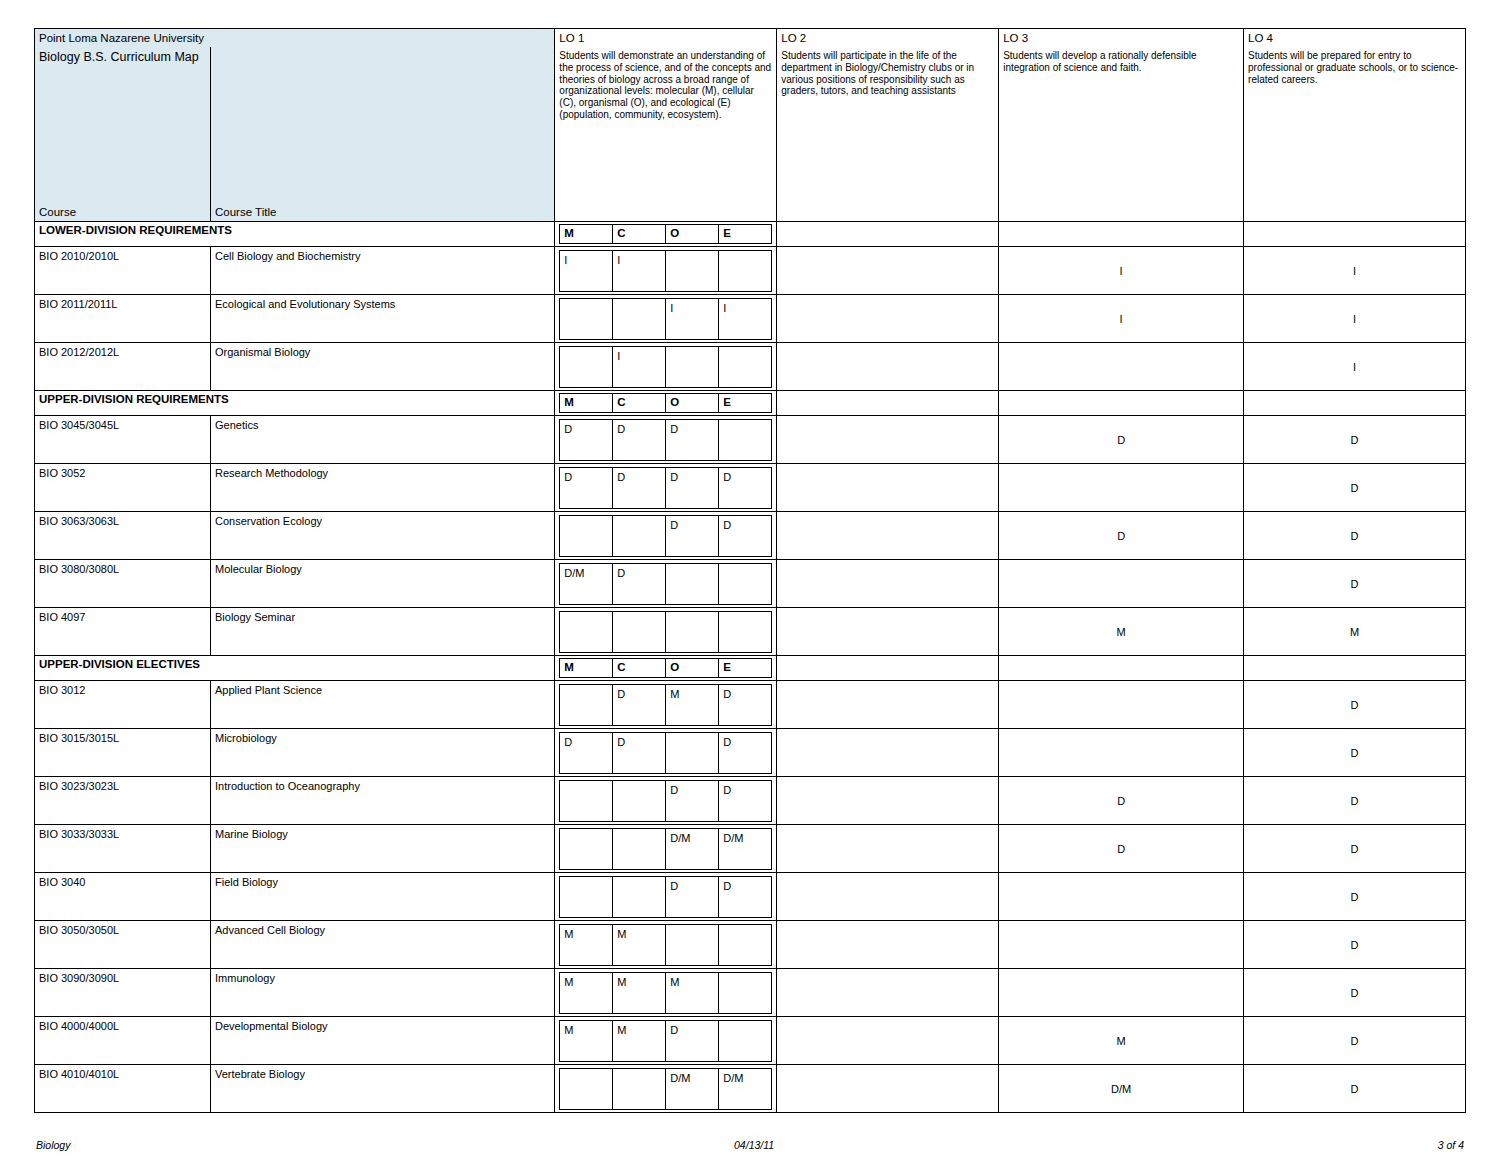| Point Loma Nazarene University | LO 1 | LO 2 | LO 3 | LO 4 |
| Biology B.S. Curriculum Map | | Students will demonstrate an understanding of the process of science, and of the concepts and theories of biology across a broad range of organizational levels: molecular (M), cellular (C), organismal (O), and ecological (E) (population, community, ecosystem). | Students will participate in the life of the department in Biology/Chemistry clubs or in various positions of responsibility such as graders, tutors, and teaching assistants | Students will develop a rationally defensible integration of science and faith. | Students will be prepared for entry to professional or graduate schools, or to science-related careers. |
| Course | Course Title | | | | |
| LOWER-DIVISION REQUIREMENTS | / M / C / O / E / | | | |
| BIO 2010/2010L | Cell Biology and Biochemistry | / I / I / / / | | I | I |
| BIO 2011/2011L | Ecological and Evolutionary Systems | / / / I / I / | | I | I |
| BIO 2012/2012L | Organismal Biology | / / I / / / | | | I |
| UPPER-DIVISION REQUIREMENTS | / M / C / O / E / | | | |
| BIO 3045/3045L | Genetics | / D / D / D / / | | D | D |
| BIO 3052 | Research Methodology | / D / D / D / D / | | | D |
| BIO 3063/3063L | Conservation Ecology | / / / D / D / | | D | D |
| BIO 3080/3080L | Molecular Biology | / D/M / D / / / | | | D |
| BIO 4097 | Biology Seminar | | | M | M |
| UPPER-DIVISION ELECTIVES | / M / C / O / E / | | | |
| BIO 3012 | Applied Plant Science | / / D / M / D / | | | D |
| BIO 3015/3015L | Microbiology | / D / D / / D / | | | D |
| BIO 3023/3023L | Introduction to Oceanography | / / / D / D / | | D | D |
| BIO 3033/3033L | Marine Biology | / / / D/M / D/M / | | D | D |
| BIO 3040 | Field Biology | / / / D / D / | | | D |
| BIO 3050/3050L | Advanced Cell Biology | / M / M / / / | | | D |
| BIO 3090/3090L | Immunology | / M / M / M / / | | | D |
| BIO 4000/4000L | Developmental Biology | / M / M / D / / | | M | D |
| BIO 4010/4010L | Vertebrate Biology | / / / D/M / D/M / | | D/M | D |
Biology
04/13/11
3 of 4